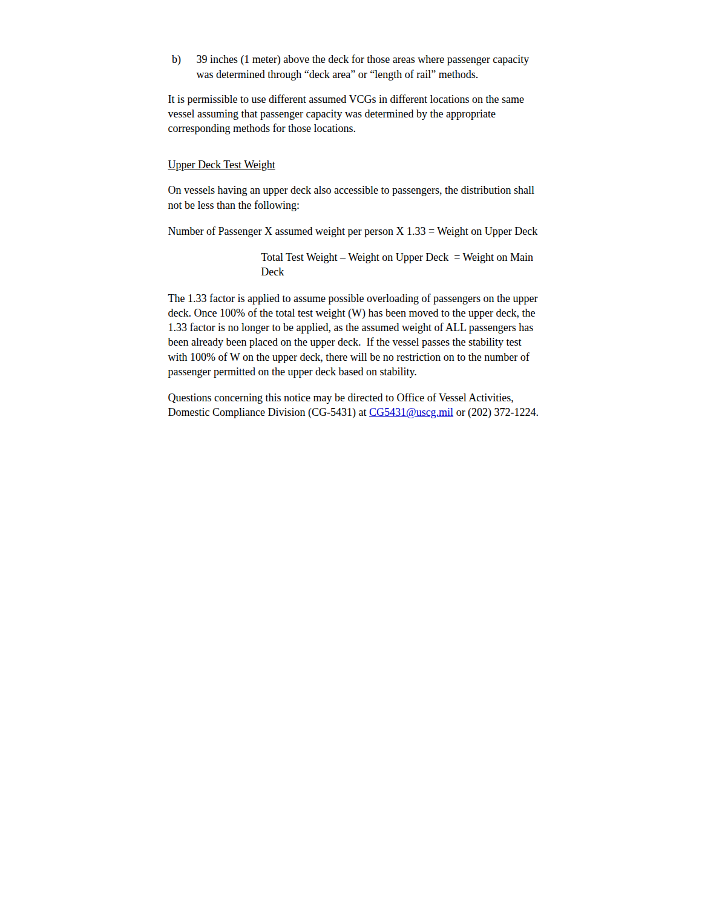b) 39 inches (1 meter) above the deck for those areas where passenger capacity was determined through “deck area” or “length of rail” methods.
It is permissible to use different assumed VCGs in different locations on the same vessel assuming that passenger capacity was determined by the appropriate corresponding methods for those locations.
Upper Deck Test Weight
On vessels having an upper deck also accessible to passengers, the distribution shall not be less than the following:
Number of Passenger X assumed weight per person X 1.33 = Weight on Upper Deck
Total Test Weight – Weight on Upper Deck = Weight on Main Deck
The 1.33 factor is applied to assume possible overloading of passengers on the upper deck. Once 100% of the total test weight (W) has been moved to the upper deck, the 1.33 factor is no longer to be applied, as the assumed weight of ALL passengers has been already been placed on the upper deck. If the vessel passes the stability test with 100% of W on the upper deck, there will be no restriction on to the number of passenger permitted on the upper deck based on stability.
Questions concerning this notice may be directed to Office of Vessel Activities, Domestic Compliance Division (CG-5431) at CG5431@uscg.mil or (202) 372-1224.